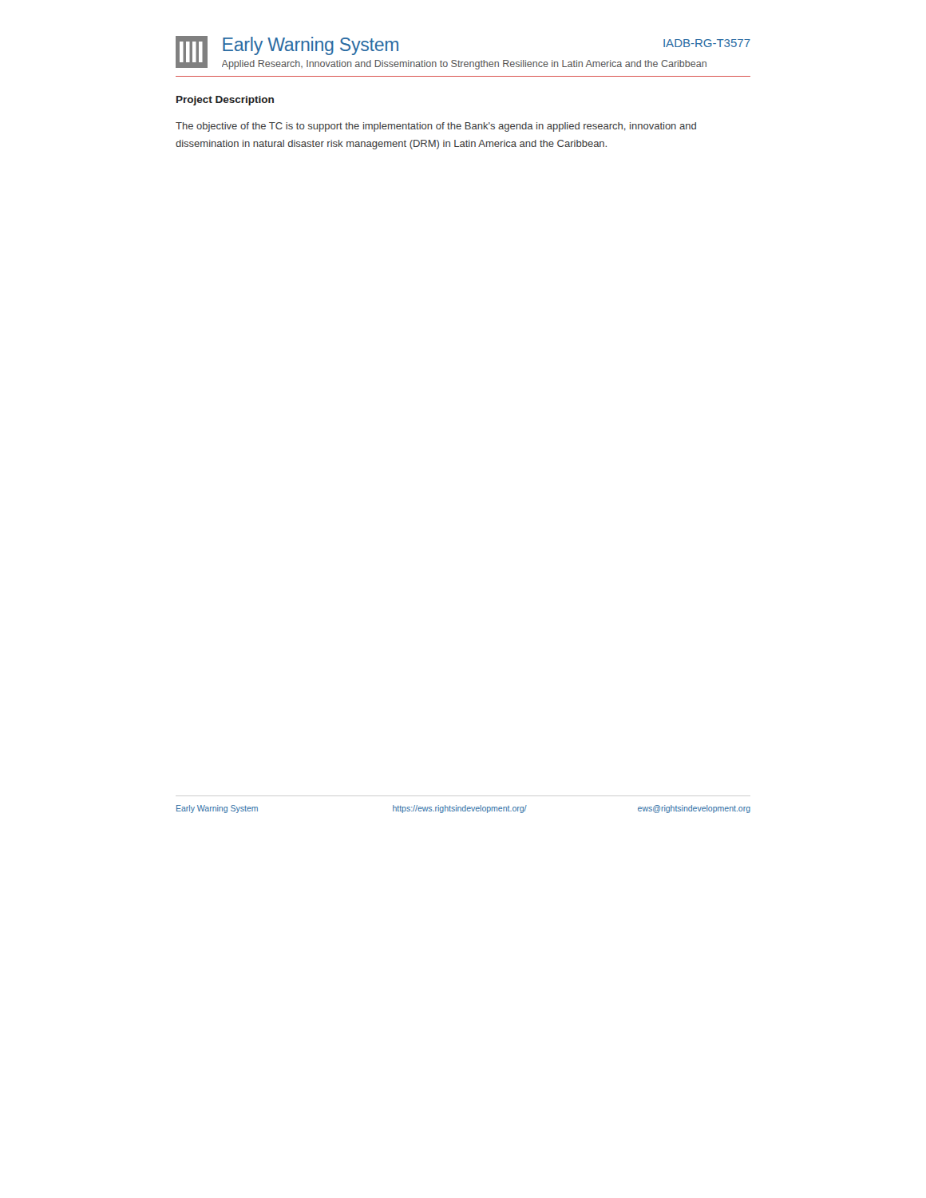Early Warning System
Applied Research, Innovation and Dissemination to Strengthen Resilience in Latin America and the Caribbean
IADB-RG-T3577
Project Description
The objective of the TC is to support the implementation of the Bank's agenda in applied research, innovation and dissemination in natural disaster risk management (DRM) in Latin America and the Caribbean.
Early Warning System
https://ews.rightsindevelopment.org/
ews@rightsindevelopment.org